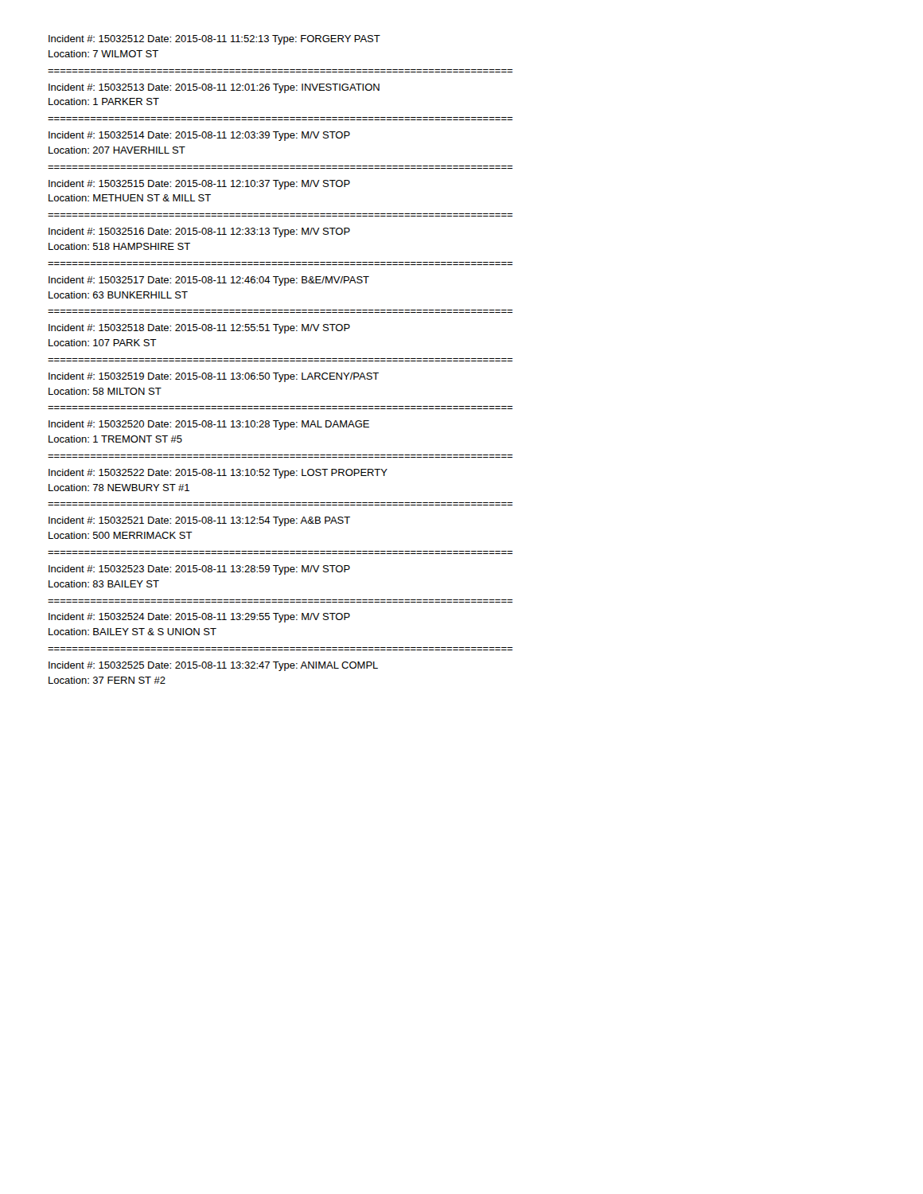Incident #: 15032512 Date: 2015-08-11 11:52:13 Type: FORGERY PAST
Location: 7 WILMOT ST
=============================================================================
Incident #: 15032513 Date: 2015-08-11 12:01:26 Type: INVESTIGATION
Location: 1 PARKER ST
=============================================================================
Incident #: 15032514 Date: 2015-08-11 12:03:39 Type: M/V STOP
Location: 207 HAVERHILL ST
=============================================================================
Incident #: 15032515 Date: 2015-08-11 12:10:37 Type: M/V STOP
Location: METHUEN ST & MILL ST
=============================================================================
Incident #: 15032516 Date: 2015-08-11 12:33:13 Type: M/V STOP
Location: 518 HAMPSHIRE ST
=============================================================================
Incident #: 15032517 Date: 2015-08-11 12:46:04 Type: B&E/MV/PAST
Location: 63 BUNKERHILL ST
=============================================================================
Incident #: 15032518 Date: 2015-08-11 12:55:51 Type: M/V STOP
Location: 107 PARK ST
=============================================================================
Incident #: 15032519 Date: 2015-08-11 13:06:50 Type: LARCENY/PAST
Location: 58 MILTON ST
=============================================================================
Incident #: 15032520 Date: 2015-08-11 13:10:28 Type: MAL DAMAGE
Location: 1 TREMONT ST #5
=============================================================================
Incident #: 15032522 Date: 2015-08-11 13:10:52 Type: LOST PROPERTY
Location: 78 NEWBURY ST #1
=============================================================================
Incident #: 15032521 Date: 2015-08-11 13:12:54 Type: A&B PAST
Location: 500 MERRIMACK ST
=============================================================================
Incident #: 15032523 Date: 2015-08-11 13:28:59 Type: M/V STOP
Location: 83 BAILEY ST
=============================================================================
Incident #: 15032524 Date: 2015-08-11 13:29:55 Type: M/V STOP
Location: BAILEY ST & S UNION ST
=============================================================================
Incident #: 15032525 Date: 2015-08-11 13:32:47 Type: ANIMAL COMPL
Location: 37 FERN ST #2